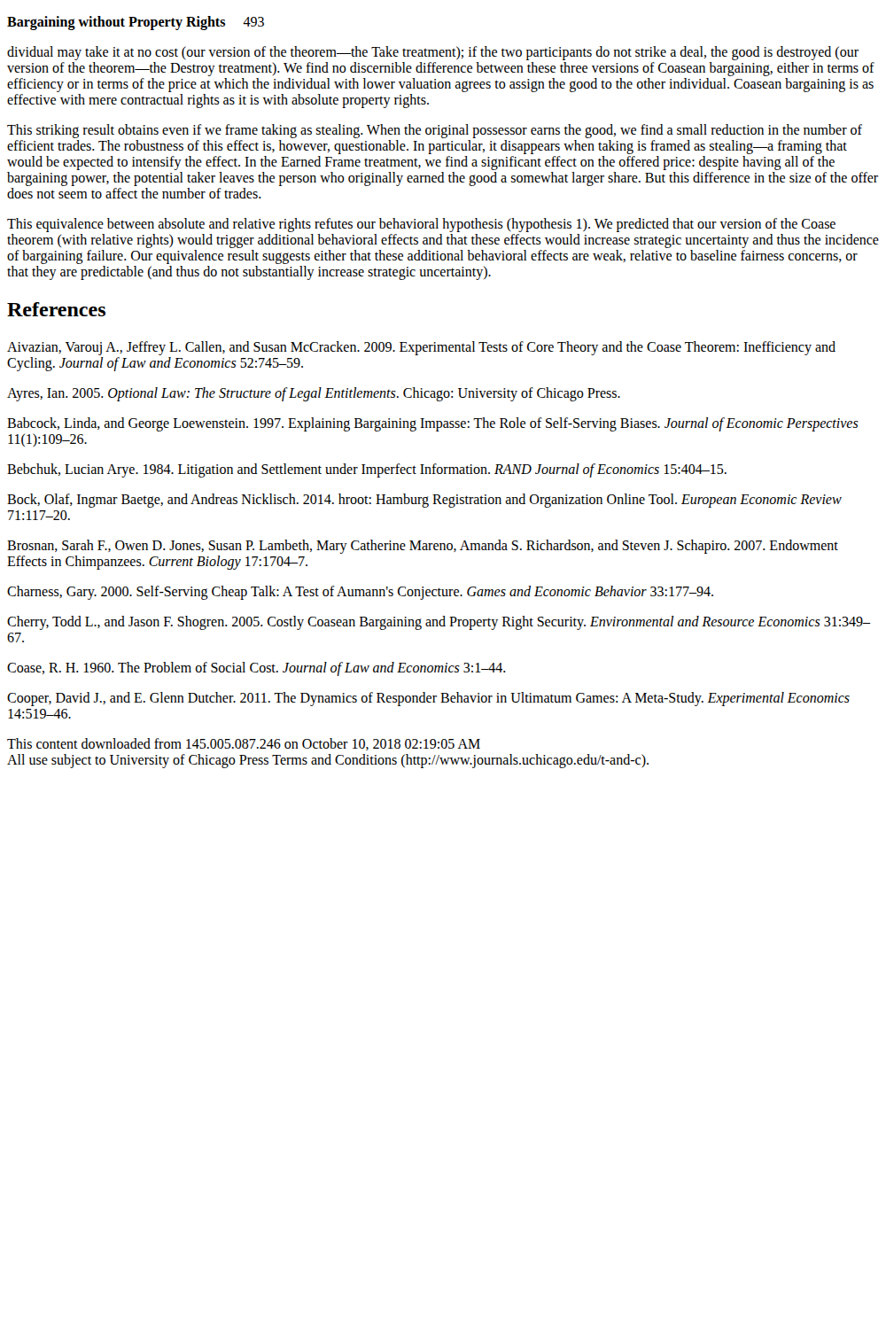Bargaining without Property Rights 493
dividual may take it at no cost (our version of the theorem—the Take treatment); if the two participants do not strike a deal, the good is destroyed (our version of the theorem—the Destroy treatment). We find no discernible difference between these three versions of Coasean bargaining, either in terms of efficiency or in terms of the price at which the individual with lower valuation agrees to assign the good to the other individual. Coasean bargaining is as effective with mere contractual rights as it is with absolute property rights.
This striking result obtains even if we frame taking as stealing. When the original possessor earns the good, we find a small reduction in the number of efficient trades. The robustness of this effect is, however, questionable. In particular, it disappears when taking is framed as stealing—a framing that would be expected to intensify the effect. In the Earned Frame treatment, we find a significant effect on the offered price: despite having all of the bargaining power, the potential taker leaves the person who originally earned the good a somewhat larger share. But this difference in the size of the offer does not seem to affect the number of trades.
This equivalence between absolute and relative rights refutes our behavioral hypothesis (hypothesis 1). We predicted that our version of the Coase theorem (with relative rights) would trigger additional behavioral effects and that these effects would increase strategic uncertainty and thus the incidence of bargaining failure. Our equivalence result suggests either that these additional behavioral effects are weak, relative to baseline fairness concerns, or that they are predictable (and thus do not substantially increase strategic uncertainty).
References
Aivazian, Varouj A., Jeffrey L. Callen, and Susan McCracken. 2009. Experimental Tests of Core Theory and the Coase Theorem: Inefficiency and Cycling. Journal of Law and Economics 52:745–59.
Ayres, Ian. 2005. Optional Law: The Structure of Legal Entitlements. Chicago: University of Chicago Press.
Babcock, Linda, and George Loewenstein. 1997. Explaining Bargaining Impasse: The Role of Self-Serving Biases. Journal of Economic Perspectives 11(1):109–26.
Bebchuk, Lucian Arye. 1984. Litigation and Settlement under Imperfect Information. RAND Journal of Economics 15:404–15.
Bock, Olaf, Ingmar Baetge, and Andreas Nicklisch. 2014. hroot: Hamburg Registration and Organization Online Tool. European Economic Review 71:117–20.
Brosnan, Sarah F., Owen D. Jones, Susan P. Lambeth, Mary Catherine Mareno, Amanda S. Richardson, and Steven J. Schapiro. 2007. Endowment Effects in Chimpanzees. Current Biology 17:1704–7.
Charness, Gary. 2000. Self-Serving Cheap Talk: A Test of Aumann's Conjecture. Games and Economic Behavior 33:177–94.
Cherry, Todd L., and Jason F. Shogren. 2005. Costly Coasean Bargaining and Property Right Security. Environmental and Resource Economics 31:349–67.
Coase, R. H. 1960. The Problem of Social Cost. Journal of Law and Economics 3:1–44.
Cooper, David J., and E. Glenn Dutcher. 2011. The Dynamics of Responder Behavior in Ultimatum Games: A Meta-Study. Experimental Economics 14:519–46.
This content downloaded from 145.005.087.246 on October 10, 2018 02:19:05 AM
All use subject to University of Chicago Press Terms and Conditions (http://www.journals.uchicago.edu/t-and-c).